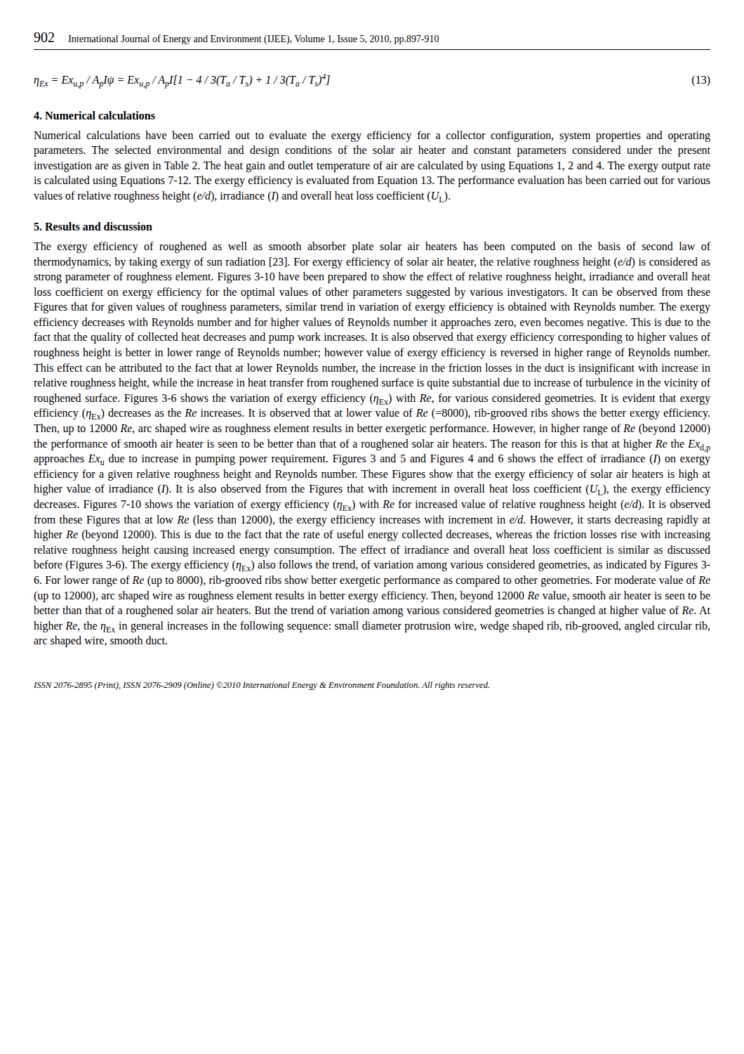902 International Journal of Energy and Environment (IJEE), Volume 1, Issue 5, 2010, pp.897-910
ηEx = Exu,p / ApIψ = Exu,p / ApI[1 − 4 / 3(Ta / Ts) + 1 / 3(Ta / Ts)4]
(13)
4. Numerical calculations
Numerical calculations have been carried out to evaluate the exergy efficiency for a collector configuration, system properties and operating parameters. The selected environmental and design conditions of the solar air heater and constant parameters considered under the present investigation are as given in Table 2. The heat gain and outlet temperature of air are calculated by using Equations 1, 2 and 4. The exergy output rate is calculated using Equations 7-12. The exergy efficiency is evaluated from Equation 13. The performance evaluation has been carried out for various values of relative roughness height (e/d), irradiance (I) and overall heat loss coefficient (UL).
5. Results and discussion
The exergy efficiency of roughened as well as smooth absorber plate solar air heaters has been computed on the basis of second law of thermodynamics, by taking exergy of sun radiation [23]. For exergy efficiency of solar air heater, the relative roughness height (e/d) is considered as strong parameter of roughness element. Figures 3-10 have been prepared to show the effect of relative roughness height, irradiance and overall heat loss coefficient on exergy efficiency for the optimal values of other parameters suggested by various investigators. It can be observed from these Figures that for given values of roughness parameters, similar trend in variation of exergy efficiency is obtained with Reynolds number. The exergy efficiency decreases with Reynolds number and for higher values of Reynolds number it approaches zero, even becomes negative. This is due to the fact that the quality of collected heat decreases and pump work increases. It is also observed that exergy efficiency corresponding to higher values of roughness height is better in lower range of Reynolds number; however value of exergy efficiency is reversed in higher range of Reynolds number. This effect can be attributed to the fact that at lower Reynolds number, the increase in the friction losses in the duct is insignificant with increase in relative roughness height, while the increase in heat transfer from roughened surface is quite substantial due to increase of turbulence in the vicinity of roughened surface. Figures 3-6 shows the variation of exergy efficiency (ηEx) with Re, for various considered geometries. It is evident that exergy efficiency (ηEx) decreases as the Re increases. It is observed that at lower value of Re (=8000), rib-grooved ribs shows the better exergy efficiency. Then, up to 12000 Re, arc shaped wire as roughness element results in better exergetic performance. However, in higher range of Re (beyond 12000) the performance of smooth air heater is seen to be better than that of a roughened solar air heaters. The reason for this is that at higher Re the Exd,p approaches Exu due to increase in pumping power requirement. Figures 3 and 5 and Figures 4 and 6 shows the effect of irradiance (I) on exergy efficiency for a given relative roughness height and Reynolds number. These Figures show that the exergy efficiency of solar air heaters is high at higher value of irradiance (I). It is also observed from the Figures that with increment in overall heat loss coefficient (UL), the exergy efficiency decreases. Figures 7-10 shows the variation of exergy efficiency (ηEx) with Re for increased value of relative roughness height (e/d). It is observed from these Figures that at low Re (less than 12000), the exergy efficiency increases with increment in e/d. However, it starts decreasing rapidly at higher Re (beyond 12000). This is due to the fact that the rate of useful energy collected decreases, whereas the friction losses rise with increasing relative roughness height causing increased energy consumption. The effect of irradiance and overall heat loss coefficient is similar as discussed before (Figures 3-6). The exergy efficiency (ηEx) also follows the trend, of variation among various considered geometries, as indicated by Figures 3-6. For lower range of Re (up to 8000), rib-grooved ribs show better exergetic performance as compared to other geometries. For moderate value of Re (up to 12000), arc shaped wire as roughness element results in better exergy efficiency. Then, beyond 12000 Re value, smooth air heater is seen to be better than that of a roughened solar air heaters. But the trend of variation among various considered geometries is changed at higher value of Re. At higher Re, the ηEx in general increases in the following sequence: small diameter protrusion wire, wedge shaped rib, rib-grooved, angled circular rib, arc shaped wire, smooth duct.
ISSN 2076-2895 (Print), ISSN 2076-2909 (Online) ©2010 International Energy & Environment Foundation. All rights reserved.